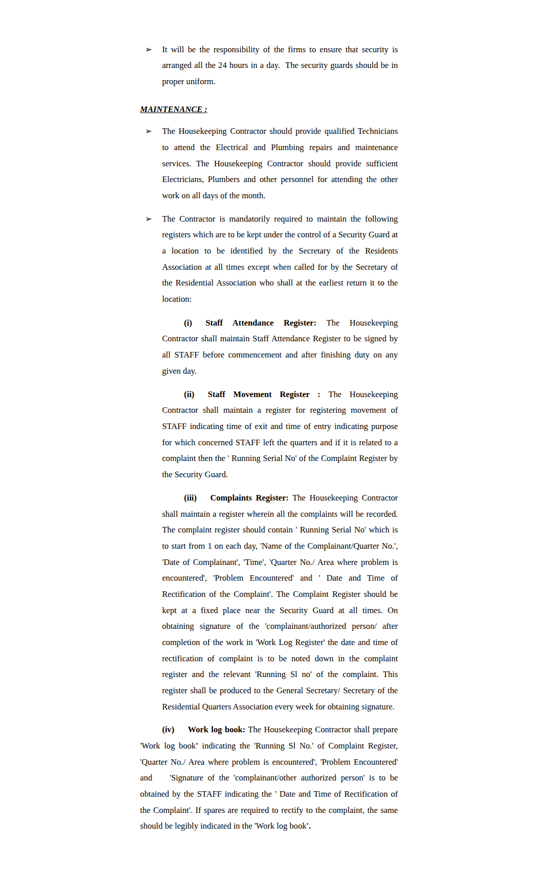It will be the responsibility of the firms to ensure that security is arranged all the 24 hours in a day. The security guards should be in proper uniform.
MAINTENANCE :
The Housekeeping Contractor should provide qualified Technicians to attend the Electrical and Plumbing repairs and maintenance services. The Housekeeping Contractor should provide sufficient Electricians, Plumbers and other personnel for attending the other work on all days of the month.
The Contractor is mandatorily required to maintain the following registers which are to be kept under the control of a Security Guard at a location to be identified by the Secretary of the Residents Association at all times except when called for by the Secretary of the Residential Association who shall at the earliest return it to the location:
(i) Staff Attendance Register: The Housekeeping Contractor shall maintain Staff Attendance Register to be signed by all STAFF before commencement and after finishing duty on any given day.
(ii) Staff Movement Register : The Housekeeping Contractor shall maintain a register for registering movement of STAFF indicating time of exit and time of entry indicating purpose for which concerned STAFF left the quarters and if it is related to a complaint then the ' Running Serial No' of the Complaint Register by the Security Guard.
(iii) Complaints Register: The Housekeeping Contractor shall maintain a register wherein all the complaints will be recorded. The complaint register should contain ' Running Serial No' which is to start from 1 on each day, 'Name of the Complainant/Quarter No.', 'Date of Complainant', 'Time', 'Quarter No./ Area where problem is encountered', 'Problem Encountered' and ' Date and Time of Rectification of the Complaint'. The Complaint Register should be kept at a fixed place near the Security Guard at all times. On obtaining signature of the 'complainant/authorized person/ after completion of the work in 'Work Log Register' the date and time of rectification of complaint is to be noted down in the complaint register and the relevant 'Running Sl no' of the complaint. This register shall be produced to the General Secretary/ Secretary of the Residential Quarters Association every week for obtaining signature.
(iv) Work log book: The Housekeeping Contractor shall prepare 'Work log book' indicating the 'Running Sl No.' of Complaint Register, 'Quarter No./ Area where problem is encountered', 'Problem Encountered' and 'Signature of the 'complainant/other authorized person' is to be obtained by the STAFF indicating the ' Date and Time of Rectification of the Complaint'. If spares are required to rectify to the complaint, the same should be legibly indicated in the 'Work log book'.